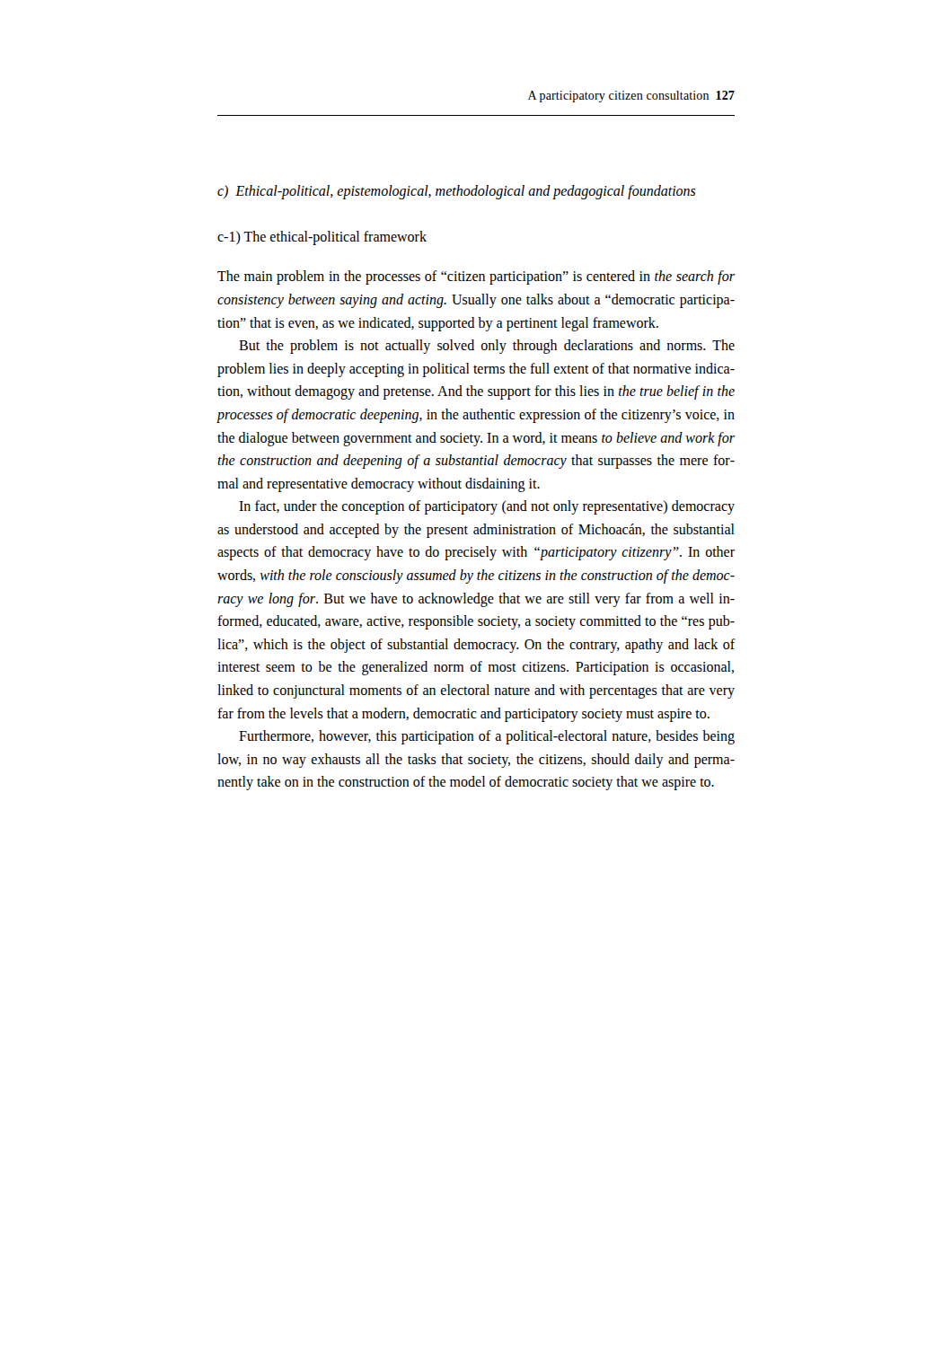A participatory citizen consultation127
c) Ethical-political, epistemological, methodological and pedagogical foundations
c-1) The ethical-political framework
The main problem in the processes of “citizen participation” is centered in the search for consistency between saying and acting. Usually one talks about a “democratic participation” that is even, as we indicated, supported by a pertinent legal framework.
But the problem is not actually solved only through declarations and norms. The problem lies in deeply accepting in political terms the full extent of that normative indication, without demagogy and pretense. And the support for this lies in the true belief in the processes of democratic deepening, in the authentic expression of the citizenry’s voice, in the dialogue between government and society. In a word, it means to believe and work for the construction and deepening of a substantial democracy that surpasses the mere formal and representative democracy without disdaining it.
In fact, under the conception of participatory (and not only representative) democracy as understood and accepted by the present administration of Michoacán, the substantial aspects of that democracy have to do precisely with “participatory citizenry”. In other words, with the role consciously assumed by the citizens in the construction of the democracy we long for. But we have to acknowledge that we are still very far from a well informed, educated, aware, active, responsible society, a society committed to the “res publica”, which is the object of substantial democracy. On the contrary, apathy and lack of interest seem to be the generalized norm of most citizens. Participation is occasional, linked to conjunctural moments of an electoral nature and with percentages that are very far from the levels that a modern, democratic and participatory society must aspire to.
Furthermore, however, this participation of a political-electoral nature, besides being low, in no way exhausts all the tasks that society, the citizens, should daily and permanently take on in the construction of the model of democratic society that we aspire to.